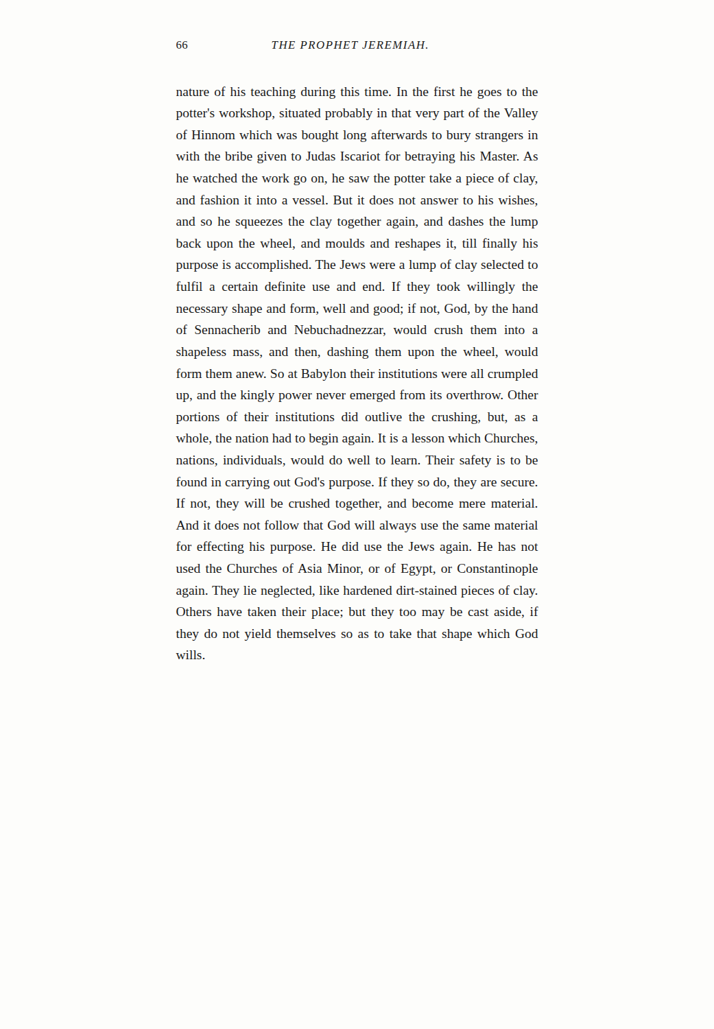66
The Prophet Jeremiah.
nature of his teaching during this time. In the first he goes to the potter's workshop, situated probably in that very part of the Valley of Hinnom which was bought long afterwards to bury strangers in with the bribe given to Judas Iscariot for betraying his Master. As he watched the work go on, he saw the potter take a piece of clay, and fashion it into a vessel. But it does not answer to his wishes, and so he squeezes the clay together again, and dashes the lump back upon the wheel, and moulds and reshapes it, till finally his purpose is accomplished. The Jews were a lump of clay selected to fulfil a certain definite use and end. If they took willingly the necessary shape and form, well and good; if not, God, by the hand of Sennacherib and Nebuchadnezzar, would crush them into a shapeless mass, and then, dashing them upon the wheel, would form them anew. So at Babylon their institutions were all crumpled up, and the kingly power never emerged from its overthrow. Other portions of their institutions did outlive the crushing, but, as a whole, the nation had to begin again. It is a lesson which Churches, nations, individuals, would do well to learn. Their safety is to be found in carrying out God's purpose. If they so do, they are secure. If not, they will be crushed together, and become mere material. And it does not follow that God will always use the same material for effecting his purpose. He did use the Jews again. He has not used the Churches of Asia Minor, or of Egypt, or Constantinople again. They lie neglected, like hardened dirt-stained pieces of clay. Others have taken their place; but they too may be cast aside, if they do not yield themselves so as to take that shape which God wills.